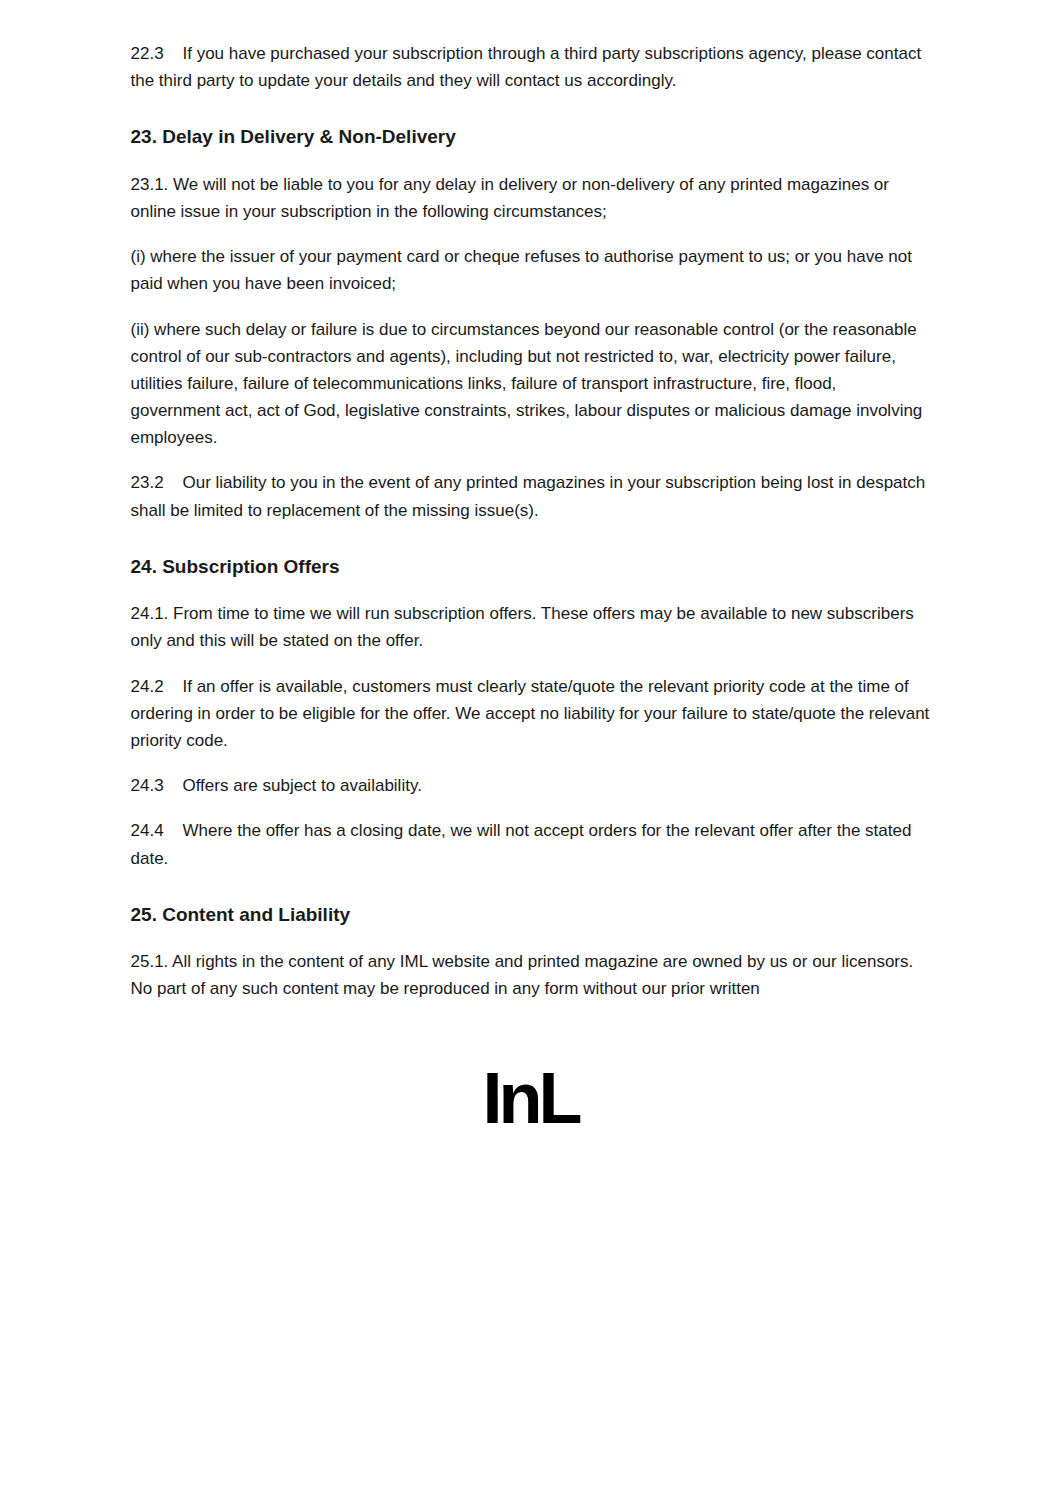22.3 If you have purchased your subscription through a third party subscriptions agency, please contact the third party to update your details and they will contact us accordingly.
23. Delay in Delivery & Non-Delivery
23.1. We will not be liable to you for any delay in delivery or non-delivery of any printed magazines or online issue in your subscription in the following circumstances;
(i) where the issuer of your payment card or cheque refuses to authorise payment to us; or you have not paid when you have been invoiced;
(ii) where such delay or failure is due to circumstances beyond our reasonable control (or the reasonable control of our sub-contractors and agents), including but not restricted to, war, electricity power failure, utilities failure, failure of telecommunications links, failure of transport infrastructure, fire, flood, government act, act of God, legislative constraints, strikes, labour disputes or malicious damage involving employees.
23.2 Our liability to you in the event of any printed magazines in your subscription being lost in despatch shall be limited to replacement of the missing issue(s).
24. Subscription Offers
24.1. From time to time we will run subscription offers. These offers may be available to new subscribers only and this will be stated on the offer.
24.2 If an offer is available, customers must clearly state/quote the relevant priority code at the time of ordering in order to be eligible for the offer. We accept no liability for your failure to state/quote the relevant priority code.
24.3 Offers are subject to availability.
24.4 Where the offer has a closing date, we will not accept orders for the relevant offer after the stated date.
25. Content and Liability
25.1. All rights in the content of any IML website and printed magazine are owned by us or our licensors. No part of any such content may be reproduced in any form without our prior written
InL